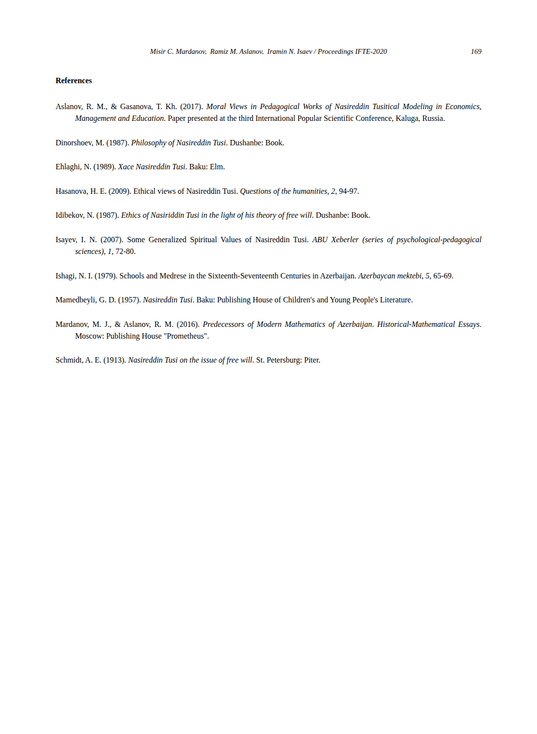Misir C. Mardanov, Ramiz M. Aslanov, Iramin N. Isaev / Proceedings IFTE-2020 169
References
Aslanov, R. M., & Gasanova, T. Kh. (2017). Moral Views in Pedagogical Works of Nasireddin Tusitical Modeling in Economics, Management and Education. Paper presented at the third International Popular Scientific Conference, Kaluga, Russia.
Dinorshoev, M. (1987). Philosophy of Nasireddin Tusi. Dushanbe: Book.
Ehlaghi, N. (1989). Xace Nasireddin Tusi. Baku: Elm.
Hasanova, H. E. (2009). Ethical views of Nasireddin Tusi. Questions of the humanities, 2, 94-97.
Idibekov, N. (1987). Ethics of Nasiriddin Tusi in the light of his theory of free will. Dushanbe: Book.
Isayev, I. N. (2007). Some Generalized Spiritual Values of Nasireddin Tusi. ABU Xeberler (series of psychological-pedagogical sciences), 1, 72-80.
Ishagi, N. I. (1979). Schools and Medrese in the Sixteenth-Seventeenth Centuries in Azerbaijan. Azerbaycan mektebi, 5, 65-69.
Mamedbeyli, G. D. (1957). Nasireddin Tusi. Baku: Publishing House of Children's and Young People's Literature.
Mardanov, M. J., & Aslanov, R. M. (2016). Predecessors of Modern Mathematics of Azerbaijan. Historical-Mathematical Essays. Moscow: Publishing House "Prometheus".
Schmidt, A. E. (1913). Nasireddin Tusi on the issue of free will. St. Petersburg: Piter.